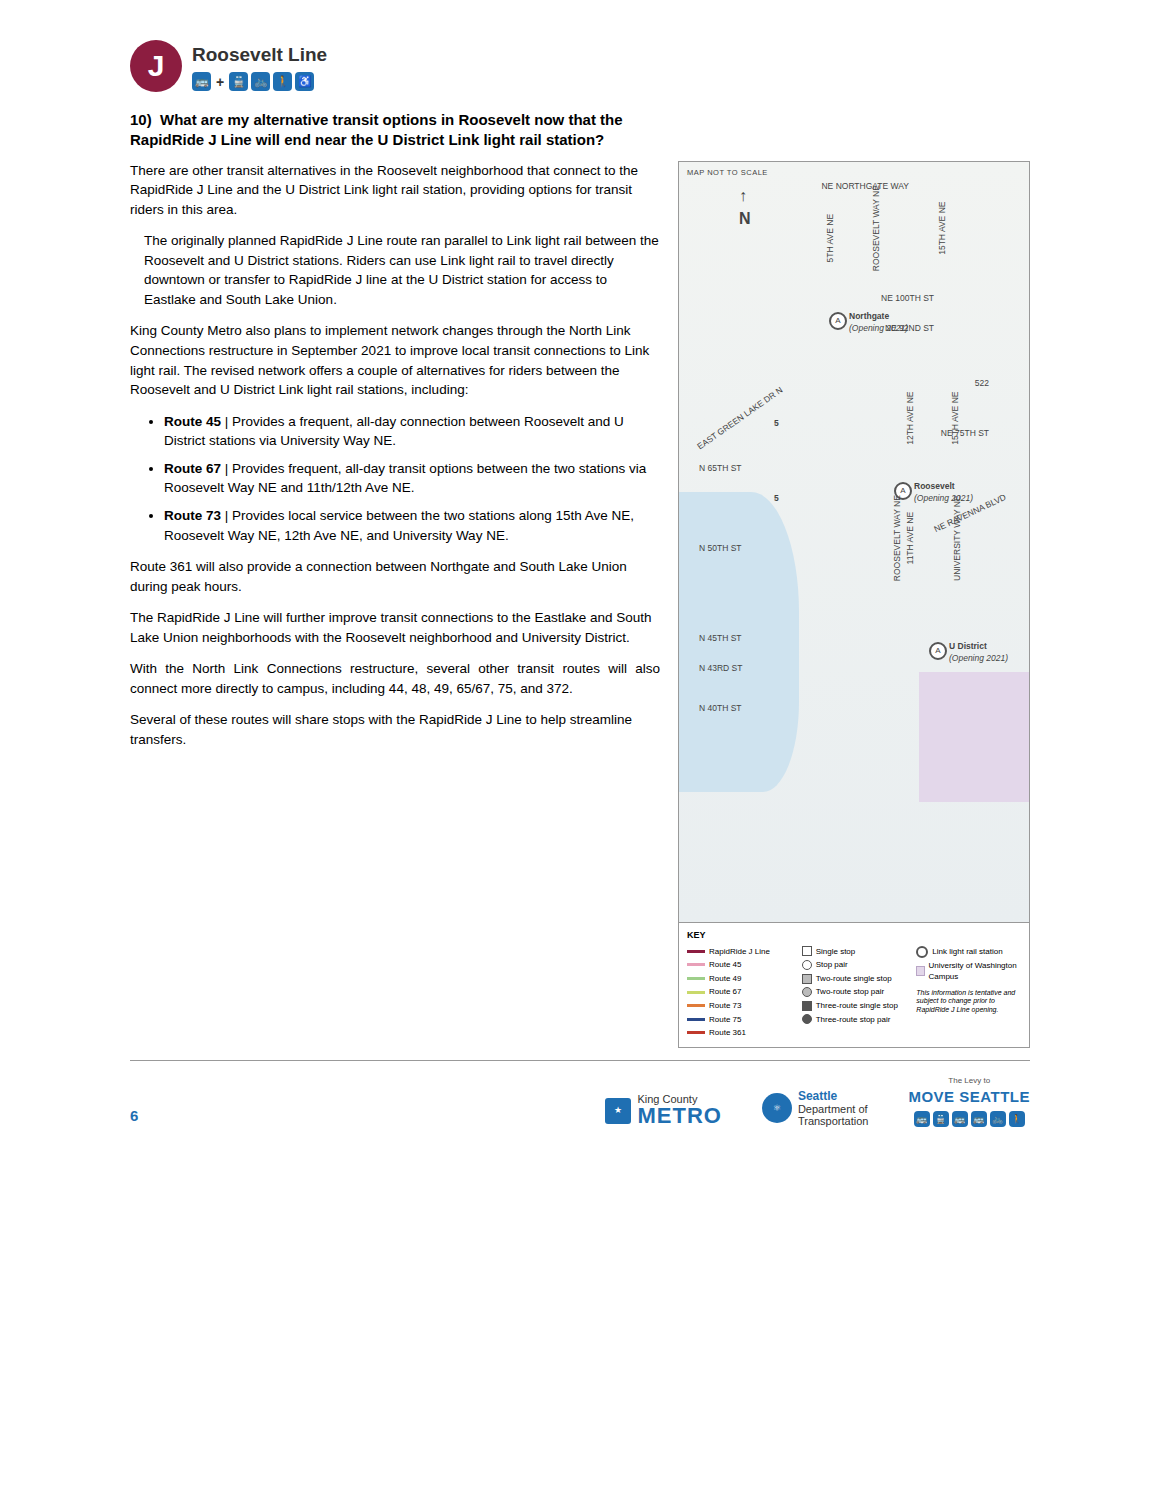J
Roosevelt Line
🚌 + 🚆 🚲 🚶 ♿
10) What are my alternative transit options in Roosevelt now that the RapidRide J Line will end near the U District Link light rail station?
MAP NOT TO SCALE
↑
N
NE NORTHGATE WAY
15TH AVE NE
ROOSEVELT WAY NE
5TH AVE NE
NE 100TH ST
A
Northgate
(Opening 2021)
NE 92ND ST
522
5
EAST GREEN LAKE DR N
NE 75TH ST
N 65TH ST
A
Roosevelt
(Opening 2021)
5
NE RAVENNA BLVD
N 50TH ST
ROOSEVELT WAY NE
11TH AVE NE
UNIVERSITY WAY NE
12TH AVE NE
15TH AVE NE
N 45TH ST
A
U District
(Opening 2021)
N 43RD ST
N 40TH ST
KEY
RapidRide J Line
Route 45
Route 49
Route 67
Route 73
Route 75
Route 361
Single stop
Stop pair
Two-route single stop
Two-route stop pair
Three-route single stop
Three-route stop pair
Link light rail station
University of Washington Campus
This information is tentative and subject to change prior to RapidRide J Line opening.
There are other transit alternatives in the Roosevelt neighborhood that connect to the RapidRide J Line and the U District Link light rail station, providing options for transit riders in this area.
The originally planned RapidRide J Line route ran parallel to Link light rail between the Roosevelt and U District stations. Riders can use Link light rail to travel directly downtown or transfer to RapidRide J line at the U District station for access to Eastlake and South Lake Union.
King County Metro also plans to implement network changes through the North Link Connections restructure in September 2021 to improve local transit connections to Link light rail. The revised network offers a couple of alternatives for riders between the Roosevelt and U District Link light rail stations, including:
Route 45 | Provides a frequent, all-day connection between Roosevelt and U District stations via University Way NE.
Route 67 | Provides frequent, all-day transit options between the two stations via Roosevelt Way NE and 11th/12th Ave NE.
Route 73 | Provides local service between the two stations along 15th Ave NE, Roosevelt Way NE, 12th Ave NE, and University Way NE.
Route 361 will also provide a connection between Northgate and South Lake Union during peak hours.
The RapidRide J Line will further improve transit connections to the Eastlake and South Lake Union neighborhoods with the Roosevelt neighborhood and University District.
With the North Link Connections restructure, several other transit routes will also connect more directly to campus, including 44, 48, 49, 65/67, 75, and 372.
Several of these routes will share stops with the RapidRide J Line to help streamline transfers.
6
★
King County
METRO
⚛
Seattle Department of Transportation
The Levy to
MOVE SEATTLE
🚌 🚆 🚌 🚌 🚲 🚶